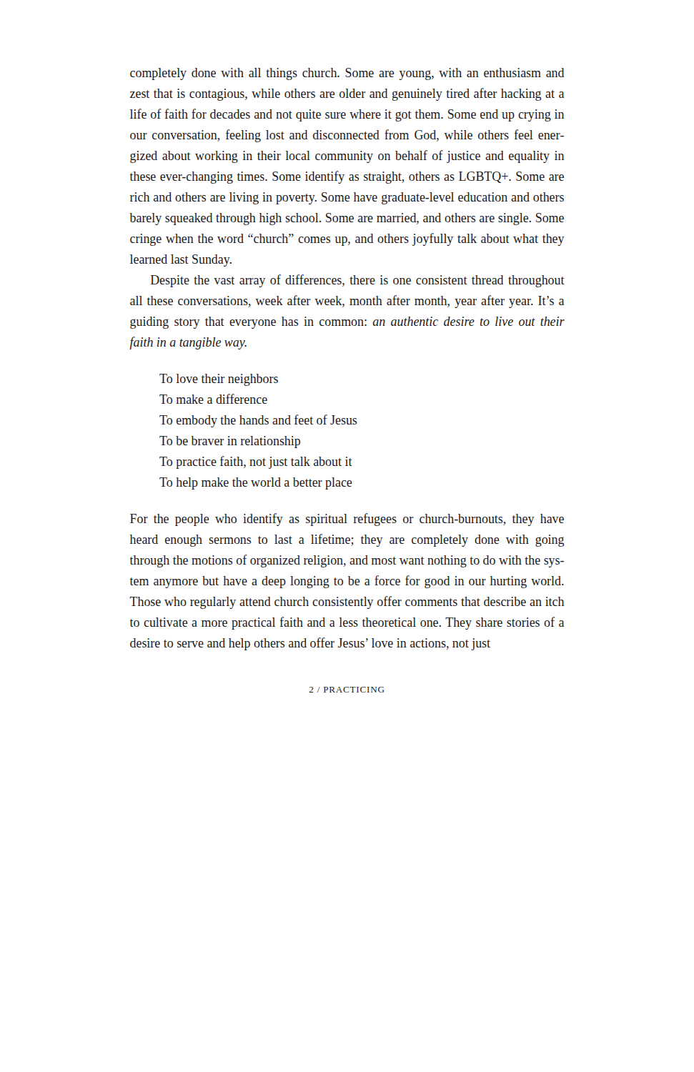completely done with all things church. Some are young, with an enthusiasm and zest that is contagious, while others are older and genuinely tired after hacking at a life of faith for decades and not quite sure where it got them. Some end up crying in our conversation, feeling lost and disconnected from God, while others feel energized about working in their local community on behalf of justice and equality in these ever-changing times. Some identify as straight, others as LGBTQ+. Some are rich and others are living in poverty. Some have graduate-level education and others barely squeaked through high school. Some are married, and others are single. Some cringe when the word “church” comes up, and others joyfully talk about what they learned last Sunday.
Despite the vast array of differences, there is one consistent thread throughout all these conversations, week after week, month after month, year after year. It’s a guiding story that everyone has in common: an authentic desire to live out their faith in a tangible way.
To love their neighbors
To make a difference
To embody the hands and feet of Jesus
To be braver in relationship
To practice faith, not just talk about it
To help make the world a better place
For the people who identify as spiritual refugees or church-burnouts, they have heard enough sermons to last a lifetime; they are completely done with going through the motions of organized religion, and most want nothing to do with the system anymore but have a deep longing to be a force for good in our hurting world. Those who regularly attend church consistently offer comments that describe an itch to cultivate a more practical faith and a less theoretical one. They share stories of a desire to serve and help others and offer Jesus’ love in actions, not just
2 / PRACTICING